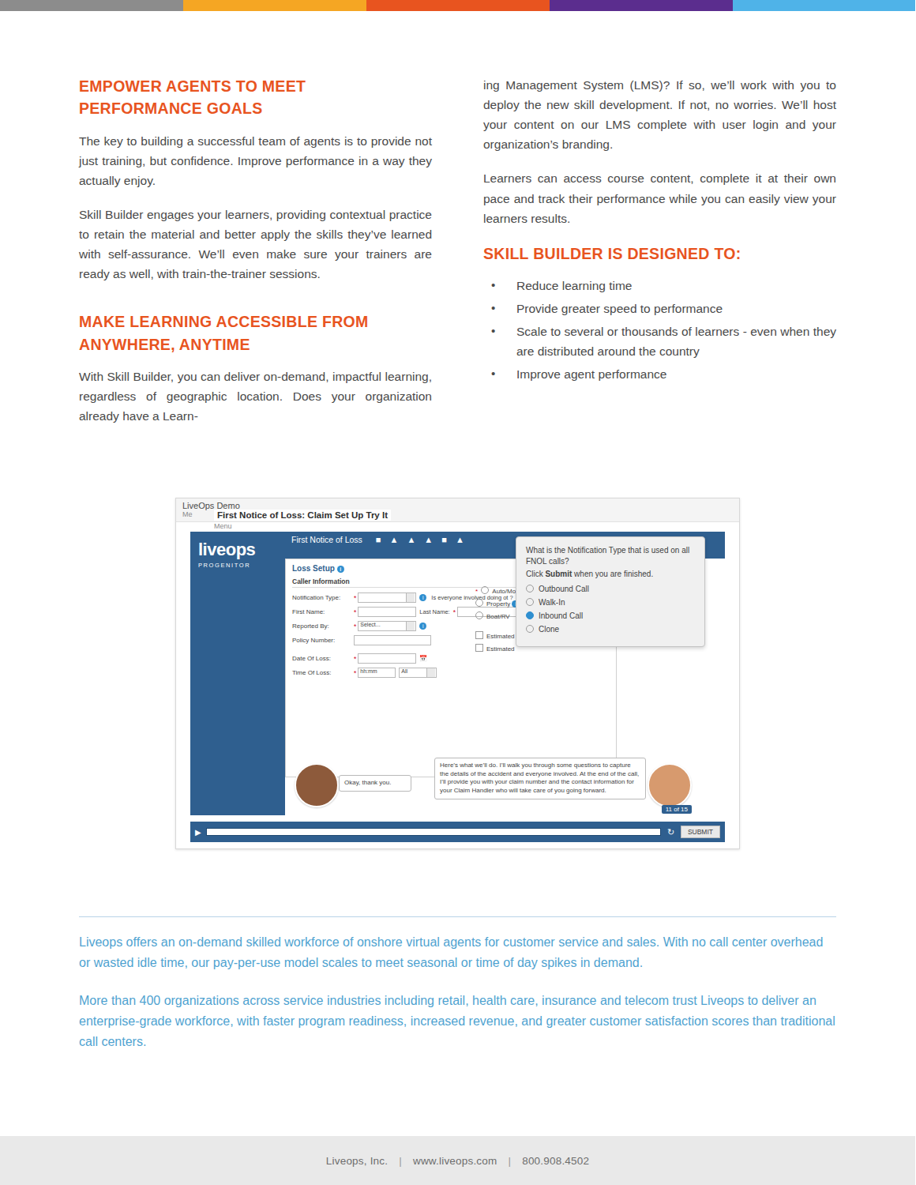Empower Agents to Meet
Performance Goals
The key to building a successful team of agents is to provide not just training, but confidence. Improve performance in a way they actually enjoy.
Skill Builder engages your learners, providing contextual practice to retain the material and better apply the skills they’ve learned with self-assurance. We’ll even make sure your trainers are ready as well, with train-the-trainer sessions.
Make Learning Accessible From
Anywhere, Anytime
With Skill Builder, you can deliver on-demand, impactful learning, regardless of geographic location. Does your organization already have a Learn-
ing Management System (LMS)? If so, we’ll work with you to deploy the new skill development. If not, no worries. We’ll host your content on our LMS complete with user login and your organization’s branding.
Learners can access course content, complete it at their own pace and track their performance while you can easily view your learners results.
Skill Builder is Designed To:
Reduce learning time
Provide greater speed to performance
Scale to several or thousands of learners - even when they are distributed around the country
Improve agent performance
LiveOps Demo
Me
First Notice of Loss: Claim Set Up Try It
Menu
liveopsPROGENITOR
First Notice of Loss ■ ▲ ▲ ▲ ■ ▲
Loss Setup i
Caller Information
Notification Type:
*
i Is everyone involved doing ot ?
First Name:
*
Last Name: *
Reported By:
*
Select...
i
Policy Number:
Date Of Loss:
*
📅
Time Of Loss:
*
hh:mm
All
* Auto/Motorcycle i
Property i
Boat/RV
Estimated
Estimated
Continue
What is the Notification Type that is used on all FNOL calls?
Click Submit when you are finished.
Outbound Call
Walk-In
Inbound Call
Clone
Okay, thank you.
Here’s what we’ll do. I’ll walk you through some questions to capture the details of the accident and everyone involved. At the end of the call, I’ll provide you with your claim number and the contact information for your Claim Handler who will take care of you going forward.
11 of 15
▶
↻ SUBMIT
Liveops offers an on-demand skilled workforce of onshore virtual agents for customer service and sales. With no call center overhead or wasted idle time, our pay-per-use model scales to meet seasonal or time of day spikes in demand.
More than 400 organizations across service industries including retail, health care, insurance and telecom trust Liveops to deliver an enterprise-grade workforce, with faster program readiness, increased revenue, and greater customer satisfaction scores than traditional call centers.
Liveops, Inc.|www.liveops.com|800.908.4502